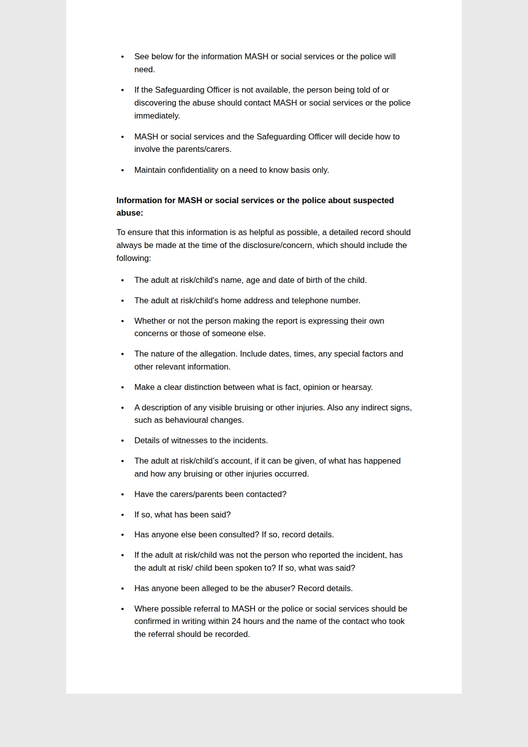See below for the information MASH or social services or the police will need.
If the Safeguarding Officer is not available, the person being told of or discovering the abuse should contact MASH or social services or the police immediately.
MASH or social services and the Safeguarding Officer will decide how to involve the parents/carers.
Maintain confidentiality on a need to know basis only.
Information for MASH or social services or the police about suspected abuse:
To ensure that this information is as helpful as possible, a detailed record should always be made at the time of the disclosure/concern, which should include the following:
The adult at risk/child's name, age and date of birth of the child.
The adult at risk/child's home address and telephone number.
Whether or not the person making the report is expressing their own concerns or those of someone else.
The nature of the allegation. Include dates, times, any special factors and other relevant information.
Make a clear distinction between what is fact, opinion or hearsay.
A description of any visible bruising or other injuries. Also any indirect signs, such as behavioural changes.
Details of witnesses to the incidents.
The adult at risk/child’s account, if it can be given, of what has happened and how any bruising or other injuries occurred.
Have the carers/parents been contacted?
If so, what has been said?
Has anyone else been consulted? If so, record details.
If the adult at risk/child was not the person who reported the incident, has the adult at risk/ child been spoken to? If so, what was said?
Has anyone been alleged to be the abuser? Record details.
Where possible referral to MASH or the police or social services should be confirmed in writing within 24 hours and the name of the contact who took the referral should be recorded.